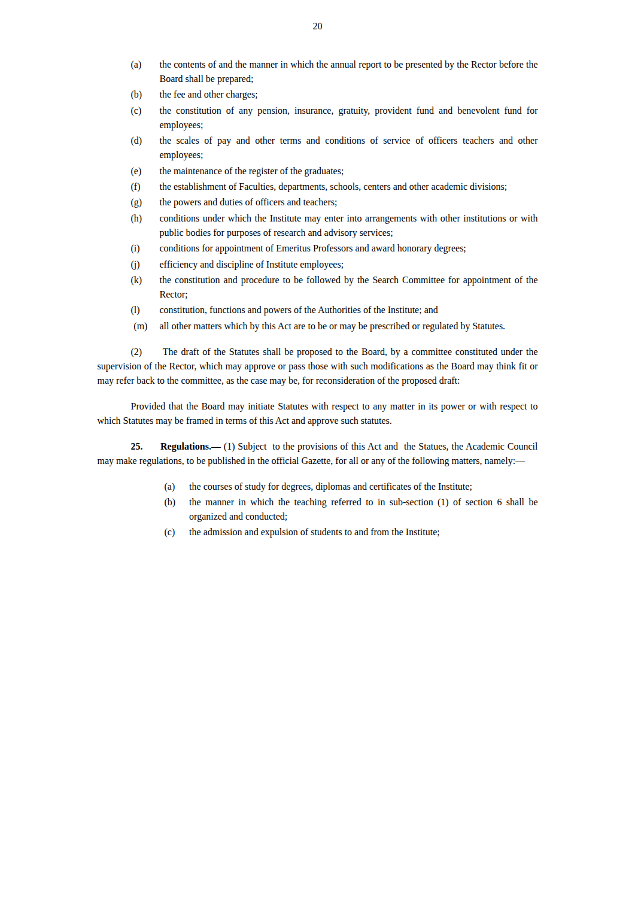20
(a) the contents of and the manner in which the annual report to be presented by the Rector before the Board shall be prepared;
(b) the fee and other charges;
(c) the constitution of any pension, insurance, gratuity, provident fund and benevolent fund for employees;
(d) the scales of pay and other terms and conditions of service of officers teachers and other employees;
(e) the maintenance of the register of the graduates;
(f) the establishment of Faculties, departments, schools, centers and other academic divisions;
(g) the powers and duties of officers and teachers;
(h) conditions under which the Institute may enter into arrangements with other institutions or with public bodies for purposes of research and advisory services;
(i) conditions for appointment of Emeritus Professors and award honorary degrees;
(j) efficiency and discipline of Institute employees;
(k) the constitution and procedure to be followed by the Search Committee for appointment of the Rector;
(l) constitution, functions and powers of the Authorities of the Institute; and
(m) all other matters which by this Act are to be or may be prescribed or regulated by Statutes.
(2) The draft of the Statutes shall be proposed to the Board, by a committee constituted under the supervision of the Rector, which may approve or pass those with such modifications as the Board may think fit or may refer back to the committee, as the case may be, for reconsideration of the proposed draft:
Provided that the Board may initiate Statutes with respect to any matter in its power or with respect to which Statutes may be framed in terms of this Act and approve such statutes.
25. Regulations.— (1) Subject to the provisions of this Act and the Statues, the Academic Council may make regulations, to be published in the official Gazette, for all or any of the following matters, namely:—
(a) the courses of study for degrees, diplomas and certificates of the Institute;
(b) the manner in which the teaching referred to in sub-section (1) of section 6 shall be organized and conducted;
(c) the admission and expulsion of students to and from the Institute;